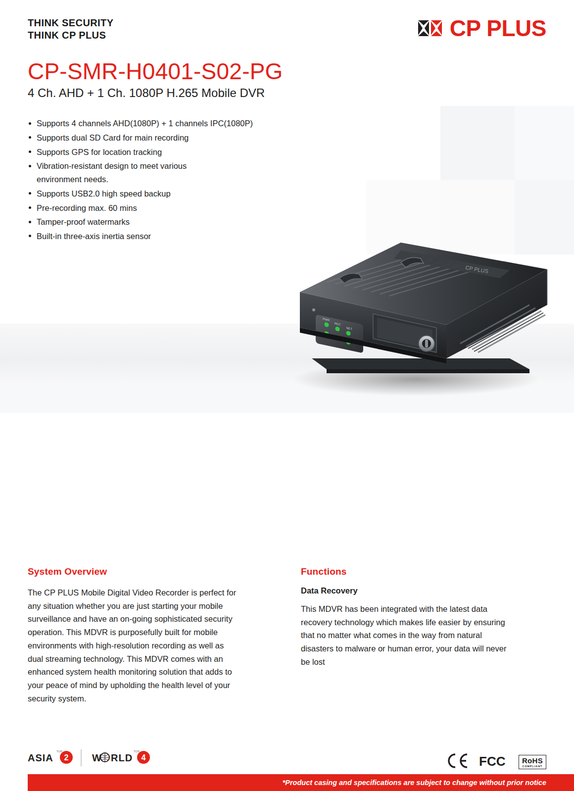THINK SECURITY
THINK CP PLUS
CP PLUS
CP-SMR-H0401-S02-PG
4 Ch. AHD + 1 Ch. 1080P H.265 Mobile DVR
Supports 4 channels AHD(1080P) + 1 channels IPC(1080P)
Supports dual SD Card for main recording
Supports GPS for location tracking
Vibration-resistant design to meet various
environment needs.
Supports USB2.0 high speed backup
Pre-recording max. 60 mins
Tamper-proof watermarks
Built-in three-axis inertia sensor
CP PLUS PWR REC NET
System Overview
The CP PLUS Mobile Digital Video Recorder is perfect for any situation whether you are just starting your mobile surveillance and have an on-going sophisticated security operation. This MDVR is purposefully built for mobile environments with high-resolution recording as well as dual streaming technology. This MDVR comes with an enhanced system health monitoring solution that adds to your peace of mind by upholding the health level of your security system.
Functions
Data Recovery
This MDVR has been integrated with the latest data recovery technology which makes life easier by ensuring that no matter what comes in the way from natural disasters to malware or human error, your data will never be lost
ASIA 2 TOP W RLD 4 TOP
FCC
RoHS
COMPLIANT
*Product casing and specifications are subject to change without prior notice